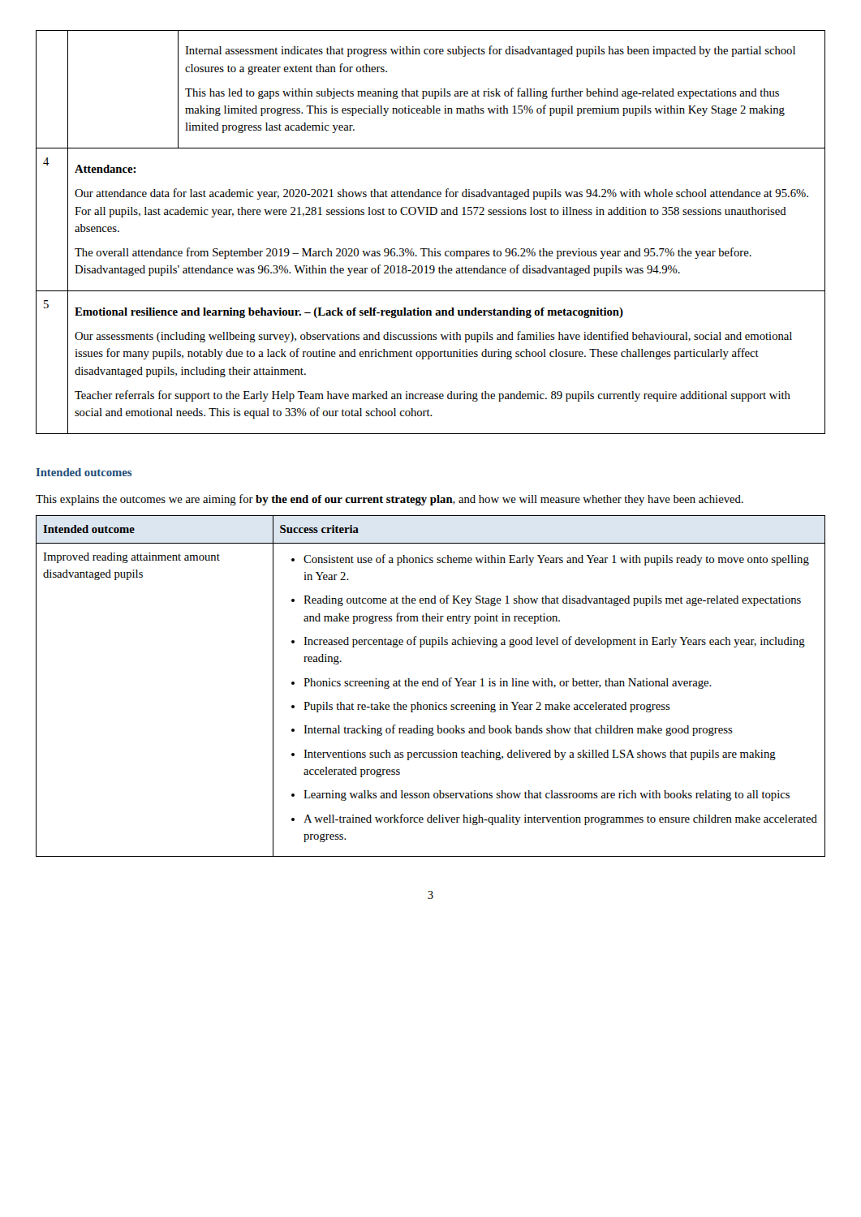| | | Internal assessment indicates that progress within core subjects for disadvantaged pupils has been impacted by the partial school closures to a greater extent than for others. This has led to gaps within subjects meaning that pupils are at risk of falling further behind age-related expectations and thus making limited progress. This is especially noticeable in maths with 15% of pupil premium pupils within Key Stage 2 making limited progress last academic year. |
| 4 | Attendance: Our attendance data for last academic year, 2020-2021 shows that attendance for disadvantaged pupils was 94.2% with whole school attendance at 95.6%. For all pupils, last academic year, there were 21,281 sessions lost to COVID and 1572 sessions lost to illness in addition to 358 sessions unauthorised absences. The overall attendance from September 2019 – March 2020 was 96.3%. This compares to 96.2% the previous year and 95.7% the year before. Disadvantaged pupils' attendance was 96.3%. Within the year of 2018-2019 the attendance of disadvantaged pupils was 94.9%. |
| 5 | Emotional resilience and learning behaviour. – (Lack of self-regulation and understanding of metacognition) Our assessments (including wellbeing survey), observations and discussions with pupils and families have identified behavioural, social and emotional issues for many pupils, notably due to a lack of routine and enrichment opportunities during school closure. These challenges particularly affect disadvantaged pupils, including their attainment. Teacher referrals for support to the Early Help Team have marked an increase during the pandemic. 89 pupils currently require additional support with social and emotional needs. This is equal to 33% of our total school cohort. |
Intended outcomes
This explains the outcomes we are aiming for by the end of our current strategy plan, and how we will measure whether they have been achieved.
| Intended outcome | Success criteria |
| --- | --- |
| Improved reading attainment amount disadvantaged pupils | Consistent use of a phonics scheme within Early Years and Year 1 with pupils ready to move onto spelling in Year 2. Reading outcome at the end of Key Stage 1 show that disadvantaged pupils met age-related expectations and make progress from their entry point in reception. Increased percentage of pupils achieving a good level of development in Early Years each year, including reading. Phonics screening at the end of Year 1 is in line with, or better, than National average. Pupils that re-take the phonics screening in Year 2 make accelerated progress Internal tracking of reading books and book bands show that children make good progress Interventions such as percussion teaching, delivered by a skilled LSA shows that pupils are making accelerated progress Learning walks and lesson observations show that classrooms are rich with books relating to all topics A well-trained workforce deliver high-quality intervention programmes to ensure children make accelerated progress. |
3